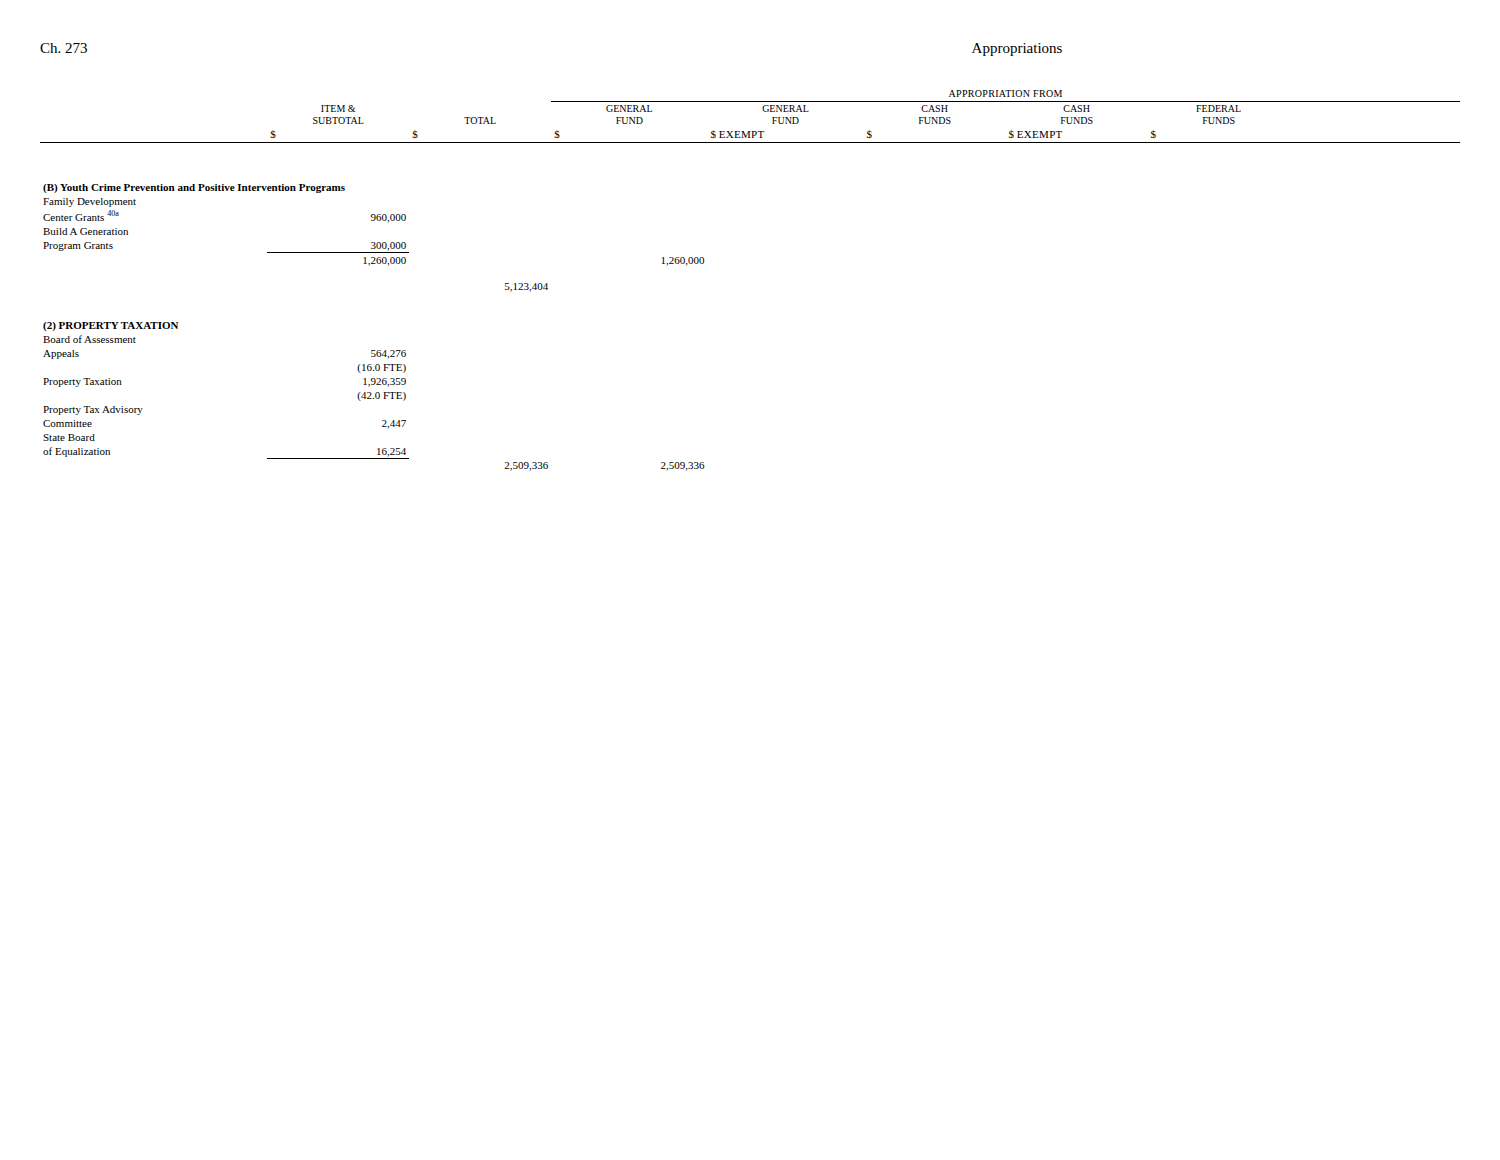Ch. 273
Appropriations
| | | | APPROPRIATION FROM |
| | ITEM & SUBTOTAL | TOTAL | GENERAL FUND | GENERAL FUND | CASH FUNDS | CASH FUNDS | FEDERAL FUNDS | |
| | $ | $ | $ | $ EXEMPT | $ | $ EXEMPT | $ | |
| (B) Youth Crime Prevention and Positive Intervention Programs |
| Family Development | | | | | | | | |
| Center Grants 40a | 960,000 | | | | | | | |
| Build A Generation | | | | | | | | |
| Program Grants | 300,000 | | | | | | | |
| | 1,260,000 | | 1,260,000 | | | | | |
| | | 5,123,404 | | | | | | |
| (2) PROPERTY TAXATION |
| Board of Assessment | | | | | | | | |
| Appeals | 564,276 | | | | | | | |
| | (16.0 FTE) | | | | | | | |
| Property Taxation | 1,926,359 | | | | | | | |
| | (42.0 FTE) | | | | | | | |
| Property Tax Advisory | | | | | | | | |
| Committee | 2,447 | | | | | | | |
| State Board | | | | | | | | |
| of Equalization | 16,254 | | | | | | | |
| | | 2,509,336 | 2,509,336 | | | | | |